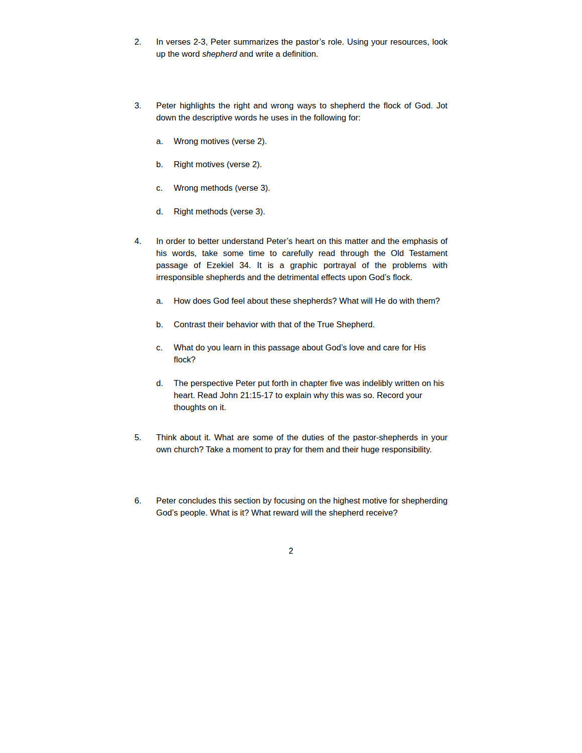2. In verses 2-3, Peter summarizes the pastor’s role. Using your resources, look up the word shepherd and write a definition.
3. Peter highlights the right and wrong ways to shepherd the flock of God. Jot down the descriptive words he uses in the following for:
a. Wrong motives (verse 2).
b. Right motives (verse 2).
c. Wrong methods (verse 3).
d. Right methods (verse 3).
4. In order to better understand Peter’s heart on this matter and the emphasis of his words, take some time to carefully read through the Old Testament passage of Ezekiel 34. It is a graphic portrayal of the problems with irresponsible shepherds and the detrimental effects upon God’s flock.
a. How does God feel about these shepherds? What will He do with them?
b. Contrast their behavior with that of the True Shepherd.
c. What do you learn in this passage about God’s love and care for His flock?
d. The perspective Peter put forth in chapter five was indelibly written on his heart. Read John 21:15-17 to explain why this was so. Record your thoughts on it.
5. Think about it. What are some of the duties of the pastor-shepherds in your own church? Take a moment to pray for them and their huge responsibility.
6. Peter concludes this section by focusing on the highest motive for shepherding God’s people. What is it? What reward will the shepherd receive?
2